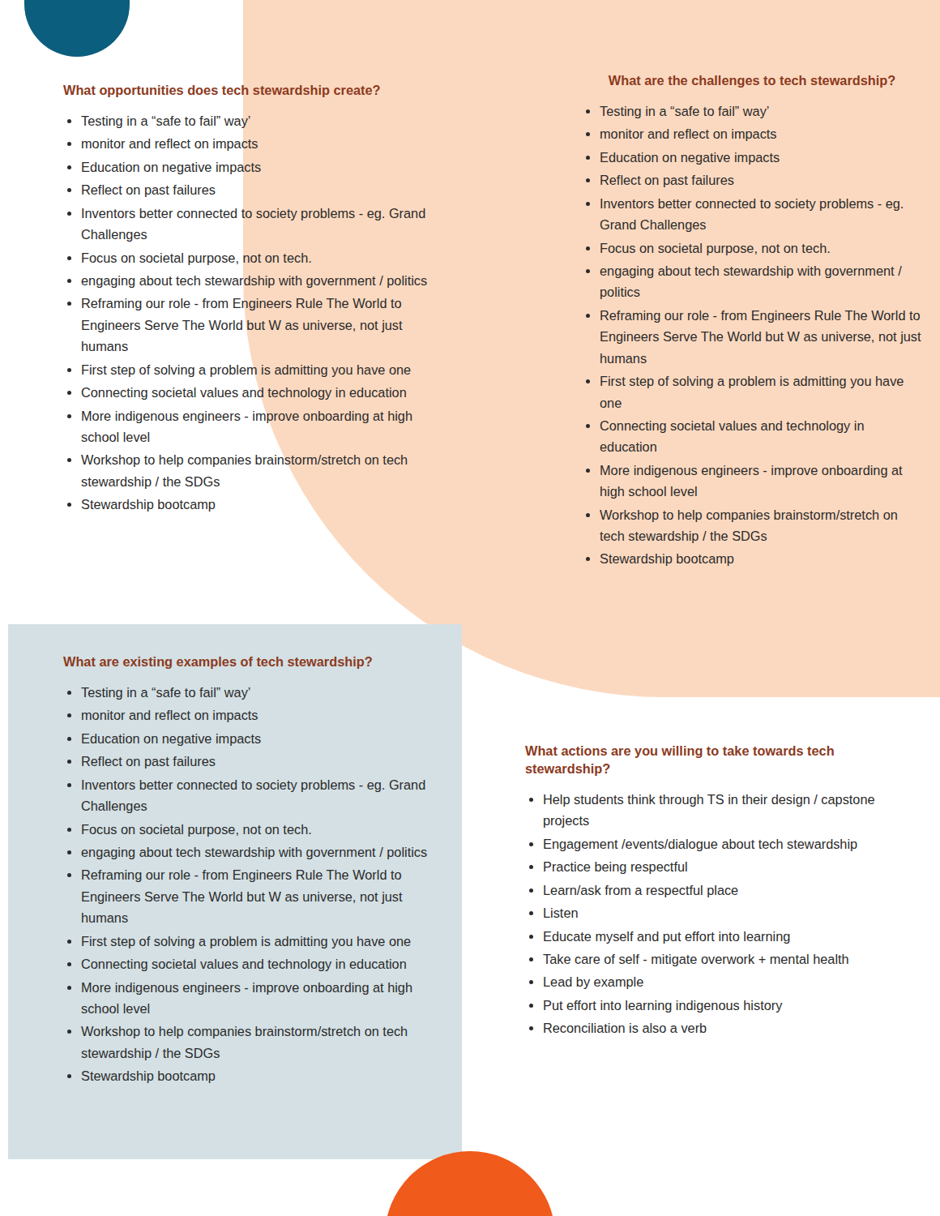What opportunities does tech stewardship create?
Testing in a “safe to fail” way’
monitor and reflect on impacts
Education on negative impacts
Reflect on past failures
Inventors better connected to society problems - eg. Grand Challenges
Focus on societal purpose, not on tech.
engaging about tech stewardship with government / politics
Reframing our role - from Engineers Rule The World to Engineers Serve The World but W as universe, not just humans
First step of solving a problem is admitting you have one
Connecting societal values and technology in education
More indigenous engineers - improve onboarding at high school level
Workshop to help companies brainstorm/stretch on tech stewardship / the SDGs
Stewardship bootcamp
What are the challenges to tech stewardship?
Testing in a “safe to fail” way’
monitor and reflect on impacts
Education on negative impacts
Reflect on past failures
Inventors better connected to society problems - eg. Grand Challenges
Focus on societal purpose, not on tech.
engaging about tech stewardship with government / politics
Reframing our role - from Engineers Rule The World to Engineers Serve The World but W as universe, not just humans
First step of solving a problem is admitting you have one
Connecting societal values and technology in education
More indigenous engineers - improve onboarding at high school level
Workshop to help companies brainstorm/stretch on tech stewardship / the SDGs
Stewardship bootcamp
What are existing examples of tech stewardship?
Testing in a “safe to fail” way’
monitor and reflect on impacts
Education on negative impacts
Reflect on past failures
Inventors better connected to society problems - eg. Grand Challenges
Focus on societal purpose, not on tech.
engaging about tech stewardship with government / politics
Reframing our role - from Engineers Rule The World to Engineers Serve The World but W as universe, not just humans
First step of solving a problem is admitting you have one
Connecting societal values and technology in education
More indigenous engineers - improve onboarding at high school level
Workshop to help companies brainstorm/stretch on tech stewardship / the SDGs
Stewardship bootcamp
What actions are you willing to take towards tech stewardship?
Help students think through TS in their design / capstone projects
Engagement /events/dialogue about tech stewardship
Practice being respectful
Learn/ask from a respectful place
Listen
Educate myself and put effort into learning
Take care of self - mitigate overwork + mental health
Lead by example
Put effort into learning indigenous history
Reconciliation is also a verb